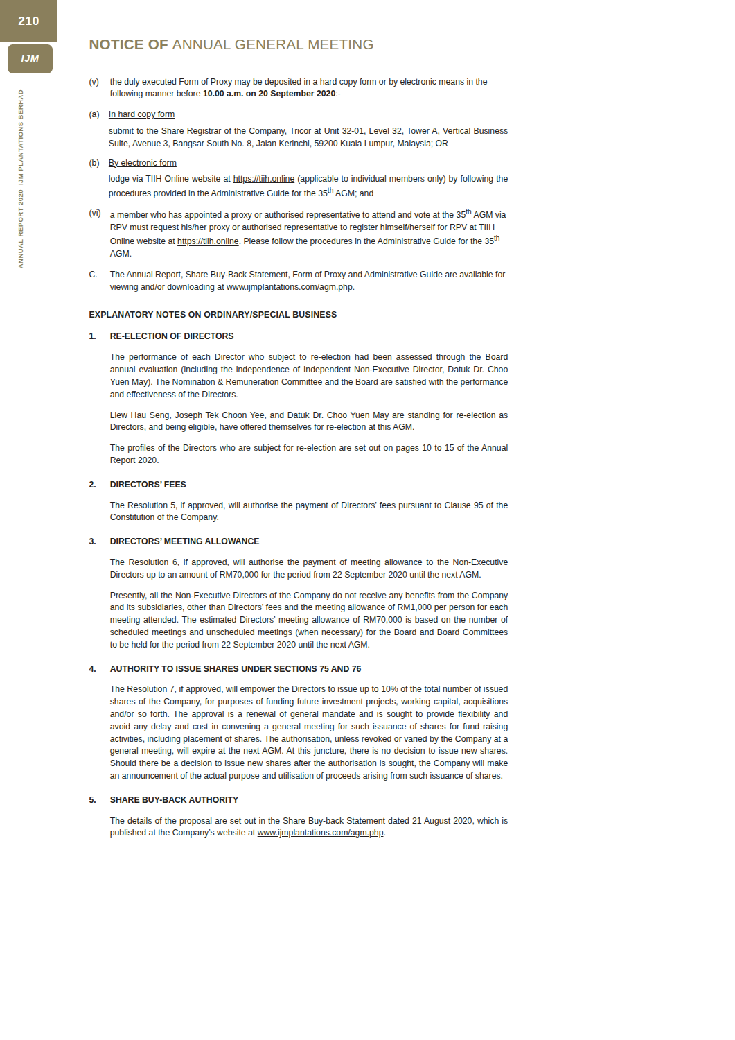210
IJM
ANNUAL REPORT 2020 IJM PLANTATIONS BERHAD
NOTICE OF ANNUAL GENERAL MEETING
(v) the duly executed Form of Proxy may be deposited in a hard copy form or by electronic means in the following manner before 10.00 a.m. on 20 September 2020:-
(a) In hard copy form
submit to the Share Registrar of the Company, Tricor at Unit 32-01, Level 32, Tower A, Vertical Business Suite, Avenue 3, Bangsar South No. 8, Jalan Kerinchi, 59200 Kuala Lumpur, Malaysia; OR
(b) By electronic form
lodge via TIIH Online website at https://tiih.online (applicable to individual members only) by following the procedures provided in the Administrative Guide for the 35th AGM; and
(vi) a member who has appointed a proxy or authorised representative to attend and vote at the 35th AGM via RPV must request his/her proxy or authorised representative to register himself/herself for RPV at TIIH Online website at https://tiih.online. Please follow the procedures in the Administrative Guide for the 35th AGM.
C. The Annual Report, Share Buy-Back Statement, Form of Proxy and Administrative Guide are available for viewing and/or downloading at www.ijmplantations.com/agm.php.
EXPLANATORY NOTES ON ORDINARY/SPECIAL BUSINESS
1.
RE-ELECTION OF DIRECTORS
The performance of each Director who subject to re-election had been assessed through the Board annual evaluation (including the independence of Independent Non-Executive Director, Datuk Dr. Choo Yuen May). The Nomination & Remuneration Committee and the Board are satisfied with the performance and effectiveness of the Directors.
Liew Hau Seng, Joseph Tek Choon Yee, and Datuk Dr. Choo Yuen May are standing for re-election as Directors, and being eligible, have offered themselves for re-election at this AGM.
The profiles of the Directors who are subject for re-election are set out on pages 10 to 15 of the Annual Report 2020.
2.
DIRECTORS’ FEES
The Resolution 5, if approved, will authorise the payment of Directors’ fees pursuant to Clause 95 of the Constitution of the Company.
3.
DIRECTORS’ MEETING ALLOWANCE
The Resolution 6, if approved, will authorise the payment of meeting allowance to the Non-Executive Directors up to an amount of RM70,000 for the period from 22 September 2020 until the next AGM.
Presently, all the Non-Executive Directors of the Company do not receive any benefits from the Company and its subsidiaries, other than Directors’ fees and the meeting allowance of RM1,000 per person for each meeting attended. The estimated Directors’ meeting allowance of RM70,000 is based on the number of scheduled meetings and unscheduled meetings (when necessary) for the Board and Board Committees to be held for the period from 22 September 2020 until the next AGM.
4.
AUTHORITY TO ISSUE SHARES UNDER SECTIONS 75 AND 76
The Resolution 7, if approved, will empower the Directors to issue up to 10% of the total number of issued shares of the Company, for purposes of funding future investment projects, working capital, acquisitions and/or so forth. The approval is a renewal of general mandate and is sought to provide flexibility and avoid any delay and cost in convening a general meeting for such issuance of shares for fund raising activities, including placement of shares. The authorisation, unless revoked or varied by the Company at a general meeting, will expire at the next AGM. At this juncture, there is no decision to issue new shares. Should there be a decision to issue new shares after the authorisation is sought, the Company will make an announcement of the actual purpose and utilisation of proceeds arising from such issuance of shares.
5.
SHARE BUY-BACK AUTHORITY
The details of the proposal are set out in the Share Buy-back Statement dated 21 August 2020, which is published at the Company’s website at www.ijmplantations.com/agm.php.